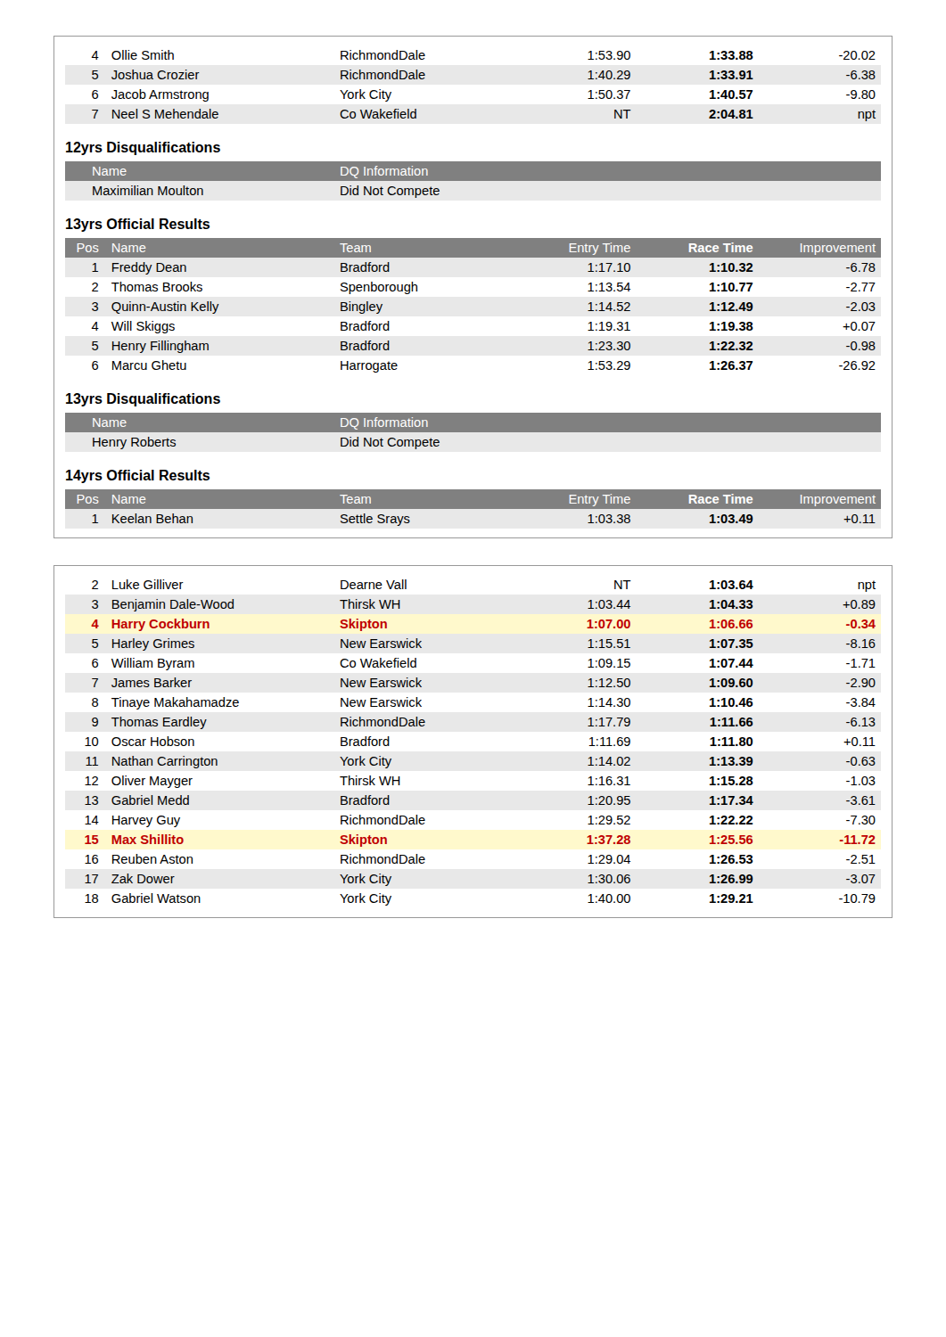| 4 | Ollie Smith | RichmondDale | 1:53.90 | 1:33.88 | -20.02 |
| 5 | Joshua Crozier | RichmondDale | 1:40.29 | 1:33.91 | -6.38 |
| 6 | Jacob Armstrong | York City | 1:50.37 | 1:40.57 | -9.80 |
| 7 | Neel S Mehendale | Co Wakefield | NT | 2:04.81 | npt |
12yrs Disqualifications
| Name | DQ Information |
| Maximilian Moulton | Did Not Compete |
13yrs Official Results
| Pos | Name | Team | Entry Time | Race Time | Improvement |
| 1 | Freddy Dean | Bradford | 1:17.10 | 1:10.32 | -6.78 |
| 2 | Thomas Brooks | Spenborough | 1:13.54 | 1:10.77 | -2.77 |
| 3 | Quinn-Austin Kelly | Bingley | 1:14.52 | 1:12.49 | -2.03 |
| 4 | Will Skiggs | Bradford | 1:19.31 | 1:19.38 | +0.07 |
| 5 | Henry Fillingham | Bradford | 1:23.30 | 1:22.32 | -0.98 |
| 6 | Marcu Ghetu | Harrogate | 1:53.29 | 1:26.37 | -26.92 |
13yrs Disqualifications
| Name | DQ Information |
| Henry Roberts | Did Not Compete |
14yrs Official Results
| Pos | Name | Team | Entry Time | Race Time | Improvement |
| 1 | Keelan Behan | Settle Srays | 1:03.38 | 1:03.49 | +0.11 |
| 2 | Luke Gilliver | Dearne Vall | NT | 1:03.64 | npt |
| 3 | Benjamin Dale-Wood | Thirsk WH | 1:03.44 | 1:04.33 | +0.89 |
| 4 | Harry Cockburn | Skipton | 1:07.00 | 1:06.66 | -0.34 |
| 5 | Harley Grimes | New Earswick | 1:15.51 | 1:07.35 | -8.16 |
| 6 | William Byram | Co Wakefield | 1:09.15 | 1:07.44 | -1.71 |
| 7 | James Barker | New Earswick | 1:12.50 | 1:09.60 | -2.90 |
| 8 | Tinaye Makahamadze | New Earswick | 1:14.30 | 1:10.46 | -3.84 |
| 9 | Thomas Eardley | RichmondDale | 1:17.79 | 1:11.66 | -6.13 |
| 10 | Oscar Hobson | Bradford | 1:11.69 | 1:11.80 | +0.11 |
| 11 | Nathan Carrington | York City | 1:14.02 | 1:13.39 | -0.63 |
| 12 | Oliver Mayger | Thirsk WH | 1:16.31 | 1:15.28 | -1.03 |
| 13 | Gabriel Medd | Bradford | 1:20.95 | 1:17.34 | -3.61 |
| 14 | Harvey Guy | RichmondDale | 1:29.52 | 1:22.22 | -7.30 |
| 15 | Max Shillito | Skipton | 1:37.28 | 1:25.56 | -11.72 |
| 16 | Reuben Aston | RichmondDale | 1:29.04 | 1:26.53 | -2.51 |
| 17 | Zak Dower | York City | 1:30.06 | 1:26.99 | -3.07 |
| 18 | Gabriel Watson | York City | 1:40.00 | 1:29.21 | -10.79 |